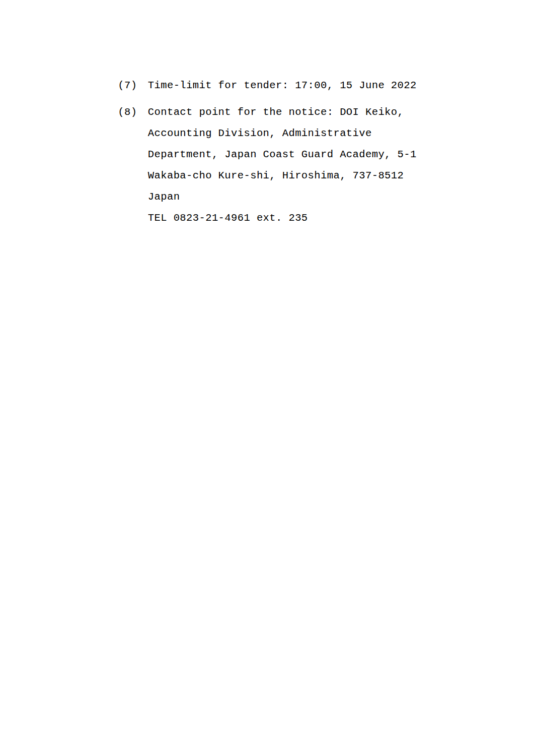(7) Time-limit for tender: 17:00, 15 June 2022
(8) Contact point for the notice: DOI Keiko, Accounting Division, Administrative Department, Japan Coast Guard Academy, 5-1 Wakaba-cho Kure-shi, Hiroshima, 737-8512 Japan
TEL 0823-21-4961 ext. 235